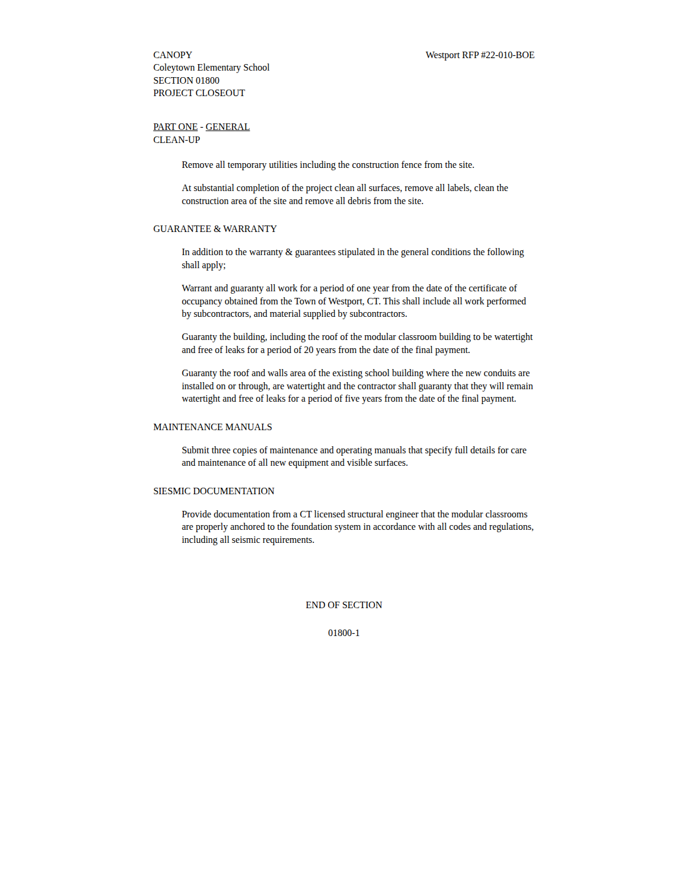CANOPY
Coleytown Elementary School
SECTION 01800
PROJECT CLOSEOUT
Westport RFP #22-010-BOE
PART ONE - GENERAL
CLEAN-UP
Remove all temporary utilities including the construction fence from the site.
At substantial completion of the project clean all surfaces, remove all labels, clean the construction area of the site and remove all debris from the site.
GUARANTEE & WARRANTY
In addition to the warranty & guarantees stipulated in the general conditions the following shall apply;
Warrant and guaranty all work for a period of one year from the date of the certificate of occupancy obtained from the Town of Westport, CT. This shall include all work performed by subcontractors, and material supplied by subcontractors.
Guaranty the building, including the roof of the modular classroom building to be watertight and free of leaks for a period of 20 years from the date of the final payment.
Guaranty the roof and walls area of the existing school building where the new conduits are installed on or through, are watertight and the contractor shall guaranty that they will remain watertight and free of leaks for a period of five years from the date of the final payment.
MAINTENANCE MANUALS
Submit three copies of maintenance and operating manuals that specify full details for care and maintenance of all new equipment and visible surfaces.
SIESMIC DOCUMENTATION
Provide documentation from a CT licensed structural engineer that the modular classrooms are properly anchored to the foundation system in accordance with all codes and regulations, including all seismic requirements.
END OF SECTION
01800-1